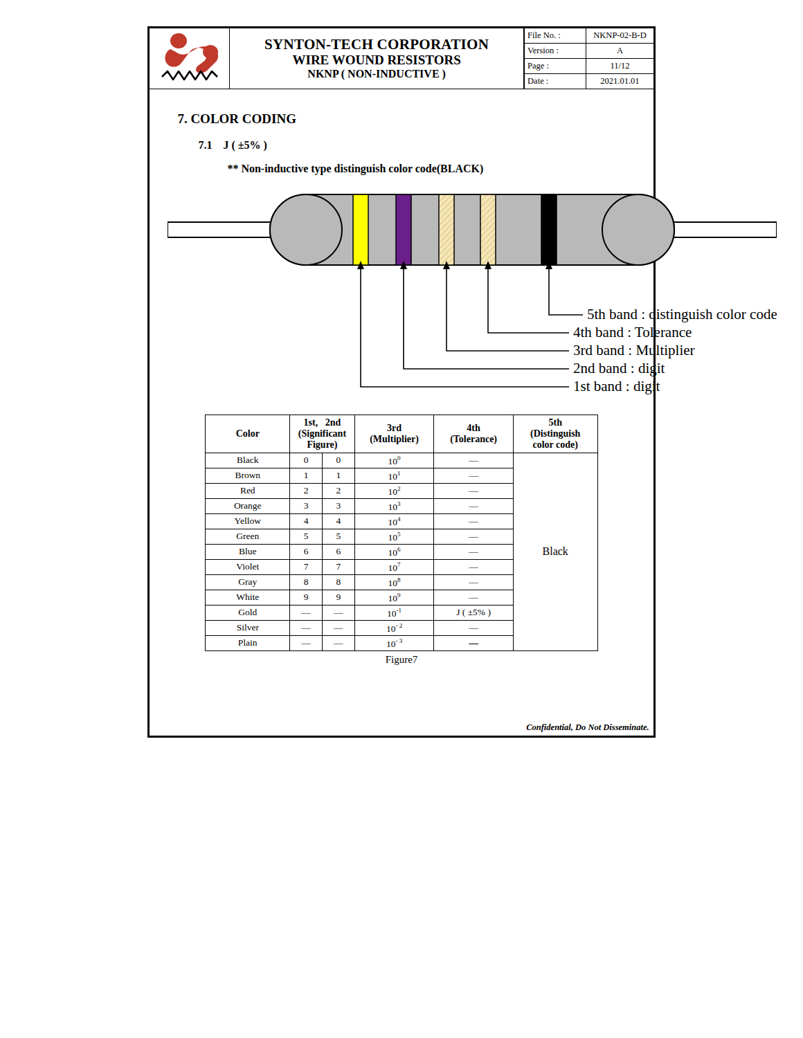| | SYNTON-TECH CORPORATION WIRE WOUND RESISTORS NKNP ( NON-INDUCTIVE ) | / File No. : / NKNP-02-B-D / / Version : / A / / Page : / 11/12 / / Date : / 2021.01.01 / |
7. COLOR CODING
7.1 J ( ±5% )
** Non-inductive type distinguish color code(BLACK)
5th band : distinguish color code(BLACK) 4th band : Tolerance 3rd band : Multiplier 2nd band : digit 1st band : digit
| Color | 1st, 2nd (Significant Figure) | 3rd (Multiplier) | 4th (Tolerance) | 5th (Distinguish color code) |
| --- | --- | --- | --- | --- |
| Black | 0 | 0 | 10 0 | — | Black |
| Brown | 1 | 1 | 10 1 | — |
| Red | 2 | 2 | 10 2 | — |
| Orange | 3 | 3 | 10 3 | — |
| Yellow | 4 | 4 | 10 4 | — |
| Green | 5 | 5 | 10 5 | — |
| Blue | 6 | 6 | 10 6 | — |
| Violet | 7 | 7 | 10 7 | — |
| Gray | 8 | 8 | 10 8 | — |
| White | 9 | 9 | 10 9 | — |
| Gold | — | — | 10 -1 | J ( ±5% ) |
| Silver | — | — | 10 - 2 | — |
| Plain | — | — | 10 - 3 | — |
Figure7
Confidential, Do Not Disseminate.